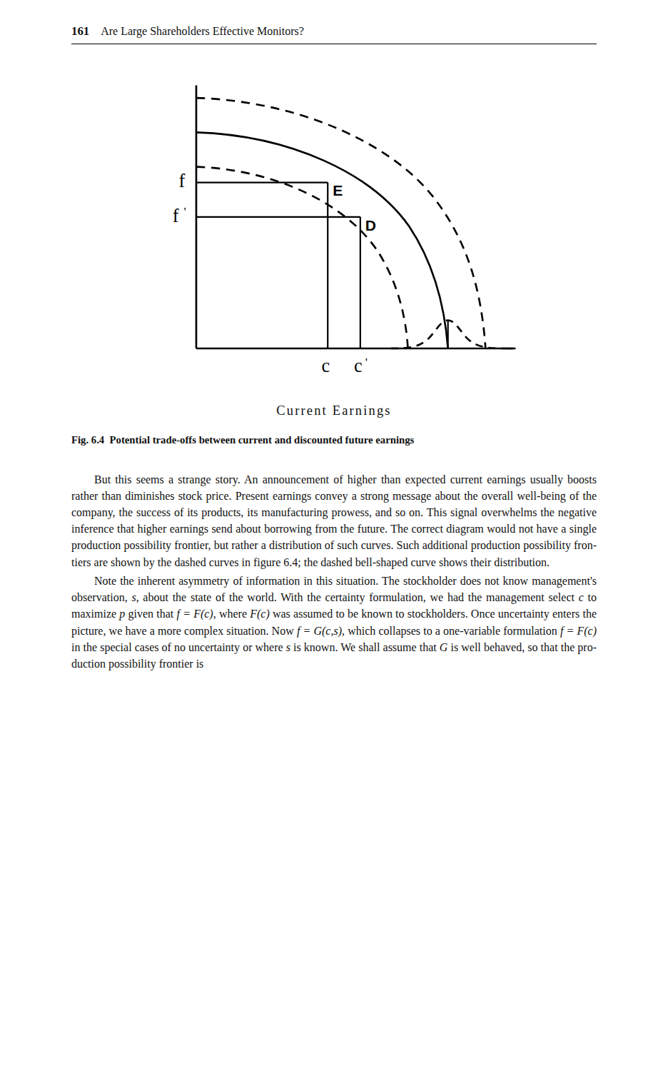161 Are Large Shareholders Effective Monitors?
Potential trade-offs between current and discounted future earnings A graph with Discounted Expected Future Earnings on the vertical axis and Current Earnings on the horizontal axis. A solid concave production possibility frontier is shown with two dashed frontiers above and below it, and a dashed bell-shaped distribution curve near the horizontal axis. Points E and D are marked on the frontiers, with dashed guide lines to values f and f prime on the vertical axis and c and c prime on the horizontal axis. f f ' E D c c '
Current Earnings
Fig. 6.4 Potential trade-offs between current and discounted future earnings
But this seems a strange story. An announcement of higher than expected current earnings usually boosts rather than diminishes stock price. Present earnings convey a strong message about the overall well-being of the company, the success of its products, its manufacturing prowess, and so on. This signal overwhelms the negative inference that higher earnings send about borrowing from the future. The correct diagram would not have a single production possibility frontier, but rather a distribution of such curves. Such additional production possibility frontiers are shown by the dashed curves in figure 6.4; the dashed bell-shaped curve shows their distribution.
Note the inherent asymmetry of information in this situation. The stockholder does not know management's observation, s, about the state of the world. With the certainty formulation, we had the management select c to maximize p given that f = F(c), where F(c) was assumed to be known to stockholders. Once uncertainty enters the picture, we have a more complex situation. Now f = G(c,s), which collapses to a one-variable formulation f = F(c) in the special cases of no uncertainty or where s is known. We shall assume that G is well behaved, so that the production possibility frontier is